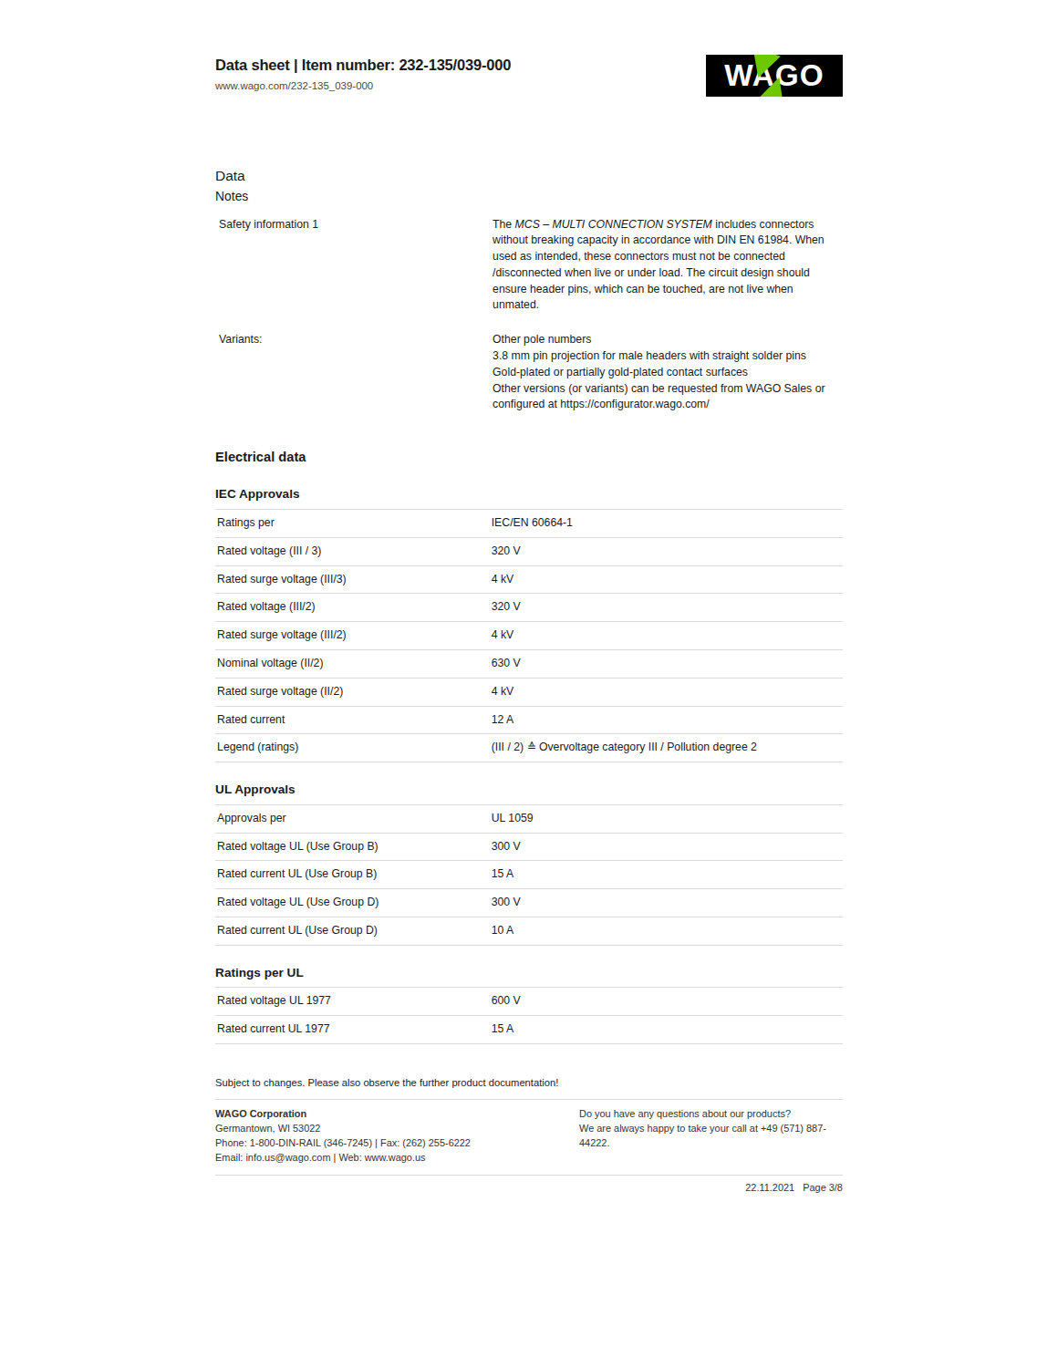Data sheet | Item number: 232-135/039-000
www.wago.com/232-135_039-000
WAGO
Data
Notes
| Safety information 1 | The MCS – MULTI CONNECTION SYSTEM includes connectors without breaking capacity in accordance with DIN EN 61984. When used as intended, these connectors must not be connected /disconnected when live or under load. The circuit design should ensure header pins, which can be touched, are not live when unmated. |
| Variants: | Other pole numbers 3.8 mm pin projection for male headers with straight solder pins Gold-plated or partially gold-plated contact surfaces Other versions (or variants) can be requested from WAGO Sales or configured at https://configurator.wago.com/ |
Electrical data
IEC Approvals
| Ratings per | IEC/EN 60664-1 |
| Rated voltage (III / 3) | 320 V |
| Rated surge voltage (III/3) | 4 kV |
| Rated voltage (III/2) | 320 V |
| Rated surge voltage (III/2) | 4 kV |
| Nominal voltage (II/2) | 630 V |
| Rated surge voltage (II/2) | 4 kV |
| Rated current | 12 A |
| Legend (ratings) | (III / 2) ≙ Overvoltage category III / Pollution degree 2 |
UL Approvals
| Approvals per | UL 1059 |
| Rated voltage UL (Use Group B) | 300 V |
| Rated current UL (Use Group B) | 15 A |
| Rated voltage UL (Use Group D) | 300 V |
| Rated current UL (Use Group D) | 10 A |
Ratings per UL
| Rated voltage UL 1977 | 600 V |
| Rated current UL 1977 | 15 A |
Subject to changes. Please also observe the further product documentation!
WAGO Corporation
Germantown, WI 53022
Phone: 1-800-DIN-RAIL (346-7245) | Fax: (262) 255-6222
Email: info.us@wago.com | Web: www.wago.us
Do you have any questions about our products?
We are always happy to take your call at +49 (571) 887-44222.
22.11.2021 Page 3/8